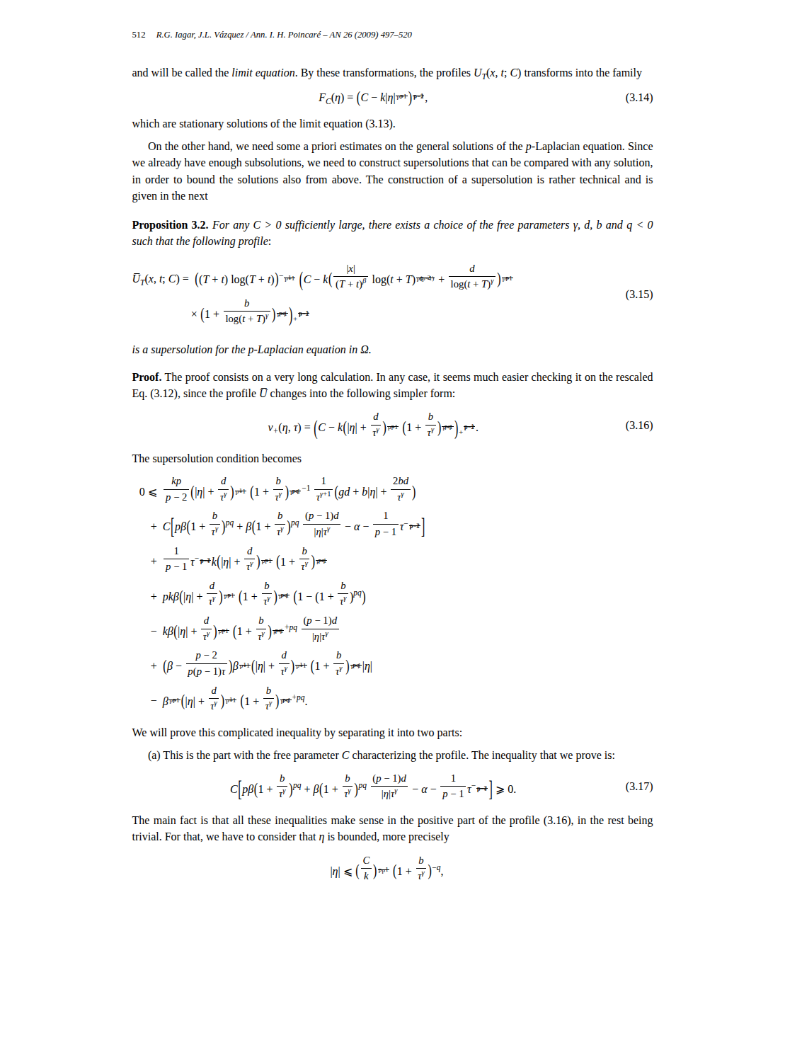512 R.G. Iagar, J.L. Vázquez / Ann. I. H. Poincaré – AN 26 (2009) 497–520
and will be called the limit equation. By these transformations, the profiles UT(x, t; C) transforms into the family
FC(η) = (C − k|η|pp−1)p−1 p−2,
(3.14)
which are stationary solutions of the limit equation (3.13).
On the other hand, we need some a priori estimates on the general solutions of the p-Laplacian equation. Since we already have enough subsolutions, we need to construct supersolutions that can be compared with any solution, in order to bound the solutions also from above. The construction of a supersolution is rather technical and is given in the next
Proposition 3.2. For any C > 0 sufficiently large, there exists a choice of the free parameters γ, d, b and q < 0 such that the following profile:
U̅T(x, t; C) =
((T + t) log(T + t))−1 p−1 (C − k(|x|(T + t)β log(t + T)p−2 p(p−1) + dlog(t + T)γ)pp−1
× (1 + blog(t + T)γ)pq p−1)+p−1 p−2
(3.15)
is a supersolution for the p-Laplacian equation in Ω.
Proof. The proof consists on a very long calculation. In any case, it seems much easier checking it on the rescaled Eq. (3.12), since the profile U̅ changes into the following simpler form:
v+(η, τ) = (C − k(|η| + dτγ)pp−1 (1 + bτγ)pq p−1)+p−1 p−2.
(3.16)
The supersolution condition becomes
0 ⩽
kp p − 2(|η| + dτγ)1 p−1 (1 + bτγ)pq p−1−1 1 τγ+1(gd + b|η| + 2bd τγ)
+
C[pβ(1 + bτγ)pq + β(1 + bτγ)pq (p − 1)d|η|τγ − α − 1 p − 1 τ−p−2 p−1]
+
1 p − 1 τ−p−2 p−1k(|η| + dτγ)pp−1 (1 + bτγ)pq p−1
+
pkβ(|η| + dτγ)pp−1 (1 + bτγ)pq p−1 (1 − (1 + bτγ)pq)
−
kβ(|η| + dτγ)pp−1 (1 + bτγ)pq p−1+pq (p − 1)d|η|τγ
+
(β − p − 2 p(p − 1)τ) β1 p−1(|η| + dτγ)1 p−1 (1 + bτγ)pq p−1|η|
−
βpp−1(|η| + dτγ)1 p−1 (1 + bτγ)pq p−1+pq.
We will prove this complicated inequality by separating it into two parts:
(a) This is the part with the free parameter C characterizing the profile. The inequality that we prove is:
C[pβ(1 + bτγ)pq + β(1 + bτγ)pq (p − 1)d|η|τγ − α − 1 p − 1 τ−p−2 p−1] ⩾ 0.
(3.17)
The main fact is that all these inequalities make sense in the positive part of the profile (3.16), in the rest being trivial. For that, we have to consider that η is bounded, more precisely
|η| ⩽ (Ck)p−1 p (1 + bτγ)−q,